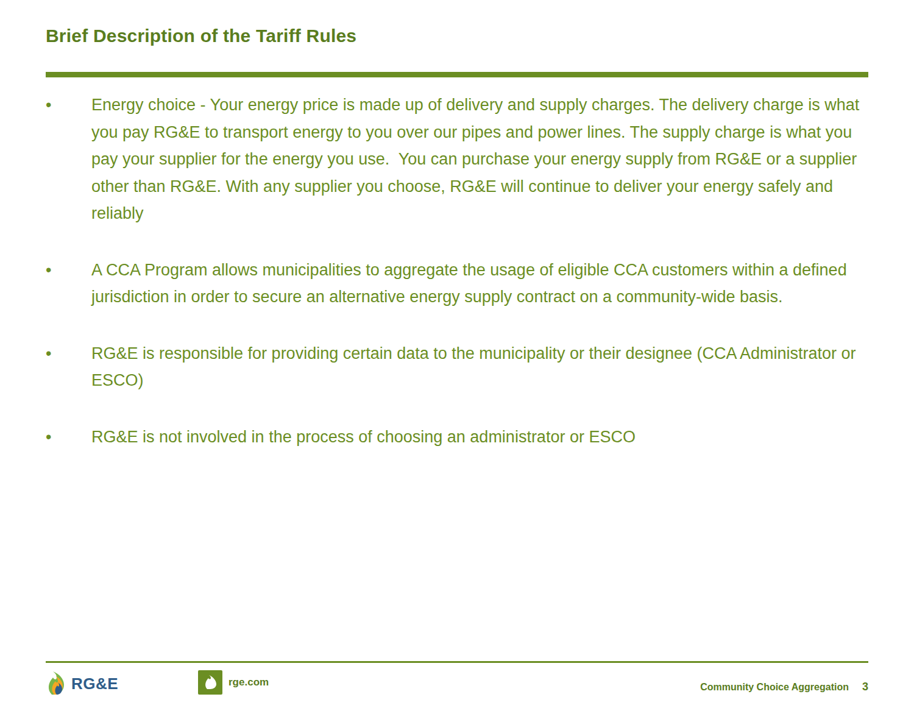Brief Description of the Tariff Rules
Energy choice - Your energy price is made up of delivery and supply charges. The delivery charge is what you pay RG&E to transport energy to you over our pipes and power lines. The supply charge is what you pay your supplier for the energy you use. You can purchase your energy supply from RG&E or a supplier other than RG&E. With any supplier you choose, RG&E will continue to deliver your energy safely and reliably
A CCA Program allows municipalities to aggregate the usage of eligible CCA customers within a defined jurisdiction in order to secure an alternative energy supply contract on a community-wide basis.
RG&E is responsible for providing certain data to the municipality or their designee (CCA Administrator or ESCO)
RG&E is not involved in the process of choosing an administrator or ESCO
RG&E
rge.com
Community Choice Aggregation3